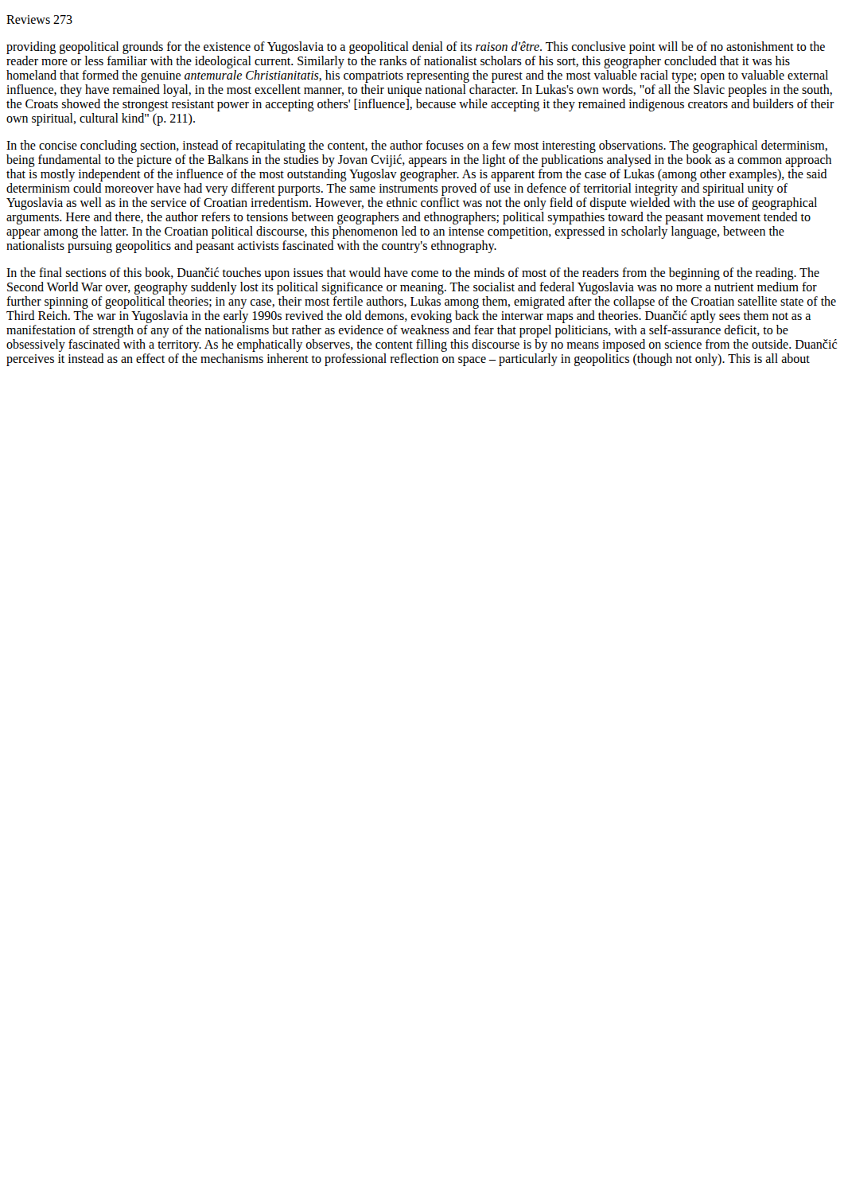Reviews 273
providing geopolitical grounds for the existence of Yugoslavia to a geopolitical denial of its raison d'être. This conclusive point will be of no astonishment to the reader more or less familiar with the ideological current. Similarly to the ranks of nationalist scholars of his sort, this geographer concluded that it was his homeland that formed the genuine antemurale Christianitatis, his compatriots representing the purest and the most valuable racial type; open to valuable external influence, they have remained loyal, in the most excellent manner, to their unique national character. In Lukas's own words, "of all the Slavic peoples in the south, the Croats showed the strongest resistant power in accepting others' [influence], because while accepting it they remained indigenous creators and builders of their own spiritual, cultural kind" (p. 211).
In the concise concluding section, instead of recapitulating the content, the author focuses on a few most interesting observations. The geographical determinism, being fundamental to the picture of the Balkans in the studies by Jovan Cvijić, appears in the light of the publications analysed in the book as a common approach that is mostly independent of the influence of the most outstanding Yugoslav geographer. As is apparent from the case of Lukas (among other examples), the said determinism could moreover have had very different purports. The same instruments proved of use in defence of territorial integrity and spiritual unity of Yugoslavia as well as in the service of Croatian irredentism. However, the ethnic conflict was not the only field of dispute wielded with the use of geographical arguments. Here and there, the author refers to tensions between geographers and ethnographers; political sympathies toward the peasant movement tended to appear among the latter. In the Croatian political discourse, this phenomenon led to an intense competition, expressed in scholarly language, between the nationalists pursuing geopolitics and peasant activists fascinated with the country's ethnography.
In the final sections of this book, Duančić touches upon issues that would have come to the minds of most of the readers from the beginning of the reading. The Second World War over, geography suddenly lost its political significance or meaning. The socialist and federal Yugoslavia was no more a nutrient medium for further spinning of geopolitical theories; in any case, their most fertile authors, Lukas among them, emigrated after the collapse of the Croatian satellite state of the Third Reich. The war in Yugoslavia in the early 1990s revived the old demons, evoking back the interwar maps and theories. Duančić aptly sees them not as a manifestation of strength of any of the nationalisms but rather as evidence of weakness and fear that propel politicians, with a self-assurance deficit, to be obsessively fascinated with a territory. As he emphatically observes, the content filling this discourse is by no means imposed on science from the outside. Duančić perceives it instead as an effect of the mechanisms inherent to professional reflection on space – particularly in geopolitics (though not only). This is all about